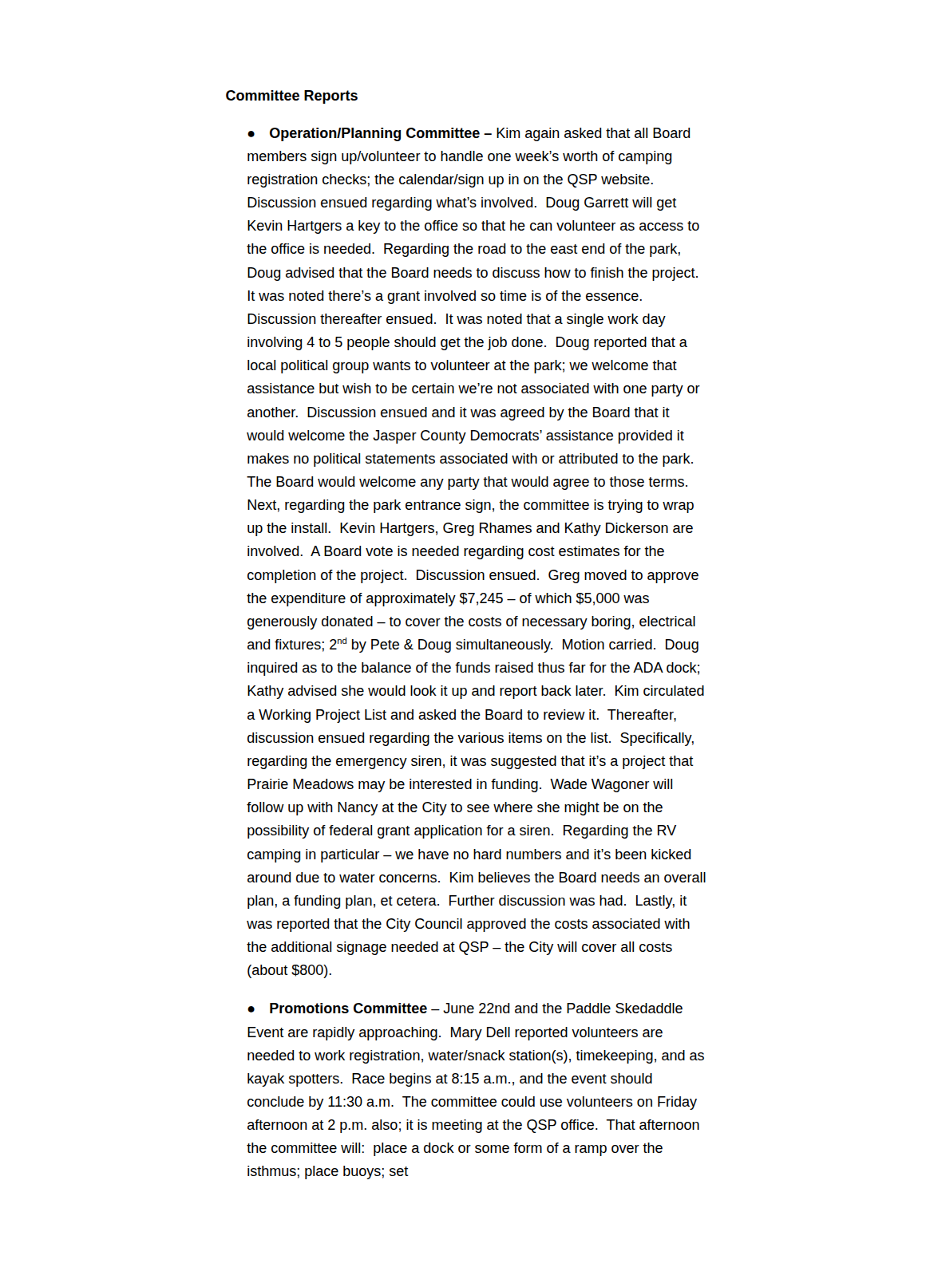Committee Reports
●Operation/Planning Committee – Kim again asked that all Board members sign up/volunteer to handle one week’s worth of camping registration checks; the calendar/sign up in on the QSP website. Discussion ensued regarding what’s involved. Doug Garrett will get Kevin Hartgers a key to the office so that he can volunteer as access to the office is needed. Regarding the road to the east end of the park, Doug advised that the Board needs to discuss how to finish the project. It was noted there’s a grant involved so time is of the essence. Discussion thereafter ensued. It was noted that a single work day involving 4 to 5 people should get the job done. Doug reported that a local political group wants to volunteer at the park; we welcome that assistance but wish to be certain we’re not associated with one party or another. Discussion ensued and it was agreed by the Board that it would welcome the Jasper County Democrats’ assistance provided it makes no political statements associated with or attributed to the park. The Board would welcome any party that would agree to those terms. Next, regarding the park entrance sign, the committee is trying to wrap up the install. Kevin Hartgers, Greg Rhames and Kathy Dickerson are involved. A Board vote is needed regarding cost estimates for the completion of the project. Discussion ensued. Greg moved to approve the expenditure of approximately $7,245 – of which $5,000 was generously donated – to cover the costs of necessary boring, electrical and fixtures; 2nd by Pete & Doug simultaneously. Motion carried. Doug inquired as to the balance of the funds raised thus far for the ADA dock; Kathy advised she would look it up and report back later. Kim circulated a Working Project List and asked the Board to review it. Thereafter, discussion ensued regarding the various items on the list. Specifically, regarding the emergency siren, it was suggested that it’s a project that Prairie Meadows may be interested in funding. Wade Wagoner will follow up with Nancy at the City to see where she might be on the possibility of federal grant application for a siren. Regarding the RV camping in particular – we have no hard numbers and it’s been kicked around due to water concerns. Kim believes the Board needs an overall plan, a funding plan, et cetera. Further discussion was had. Lastly, it was reported that the City Council approved the costs associated with the additional signage needed at QSP – the City will cover all costs (about $800).
●Promotions Committee – June 22nd and the Paddle Skedaddle Event are rapidly approaching. Mary Dell reported volunteers are needed to work registration, water/snack station(s), timekeeping, and as kayak spotters. Race begins at 8:15 a.m., and the event should conclude by 11:30 a.m. The committee could use volunteers on Friday afternoon at 2 p.m. also; it is meeting at the QSP office. That afternoon the committee will: place a dock or some form of a ramp over the isthmus; place buoys; set